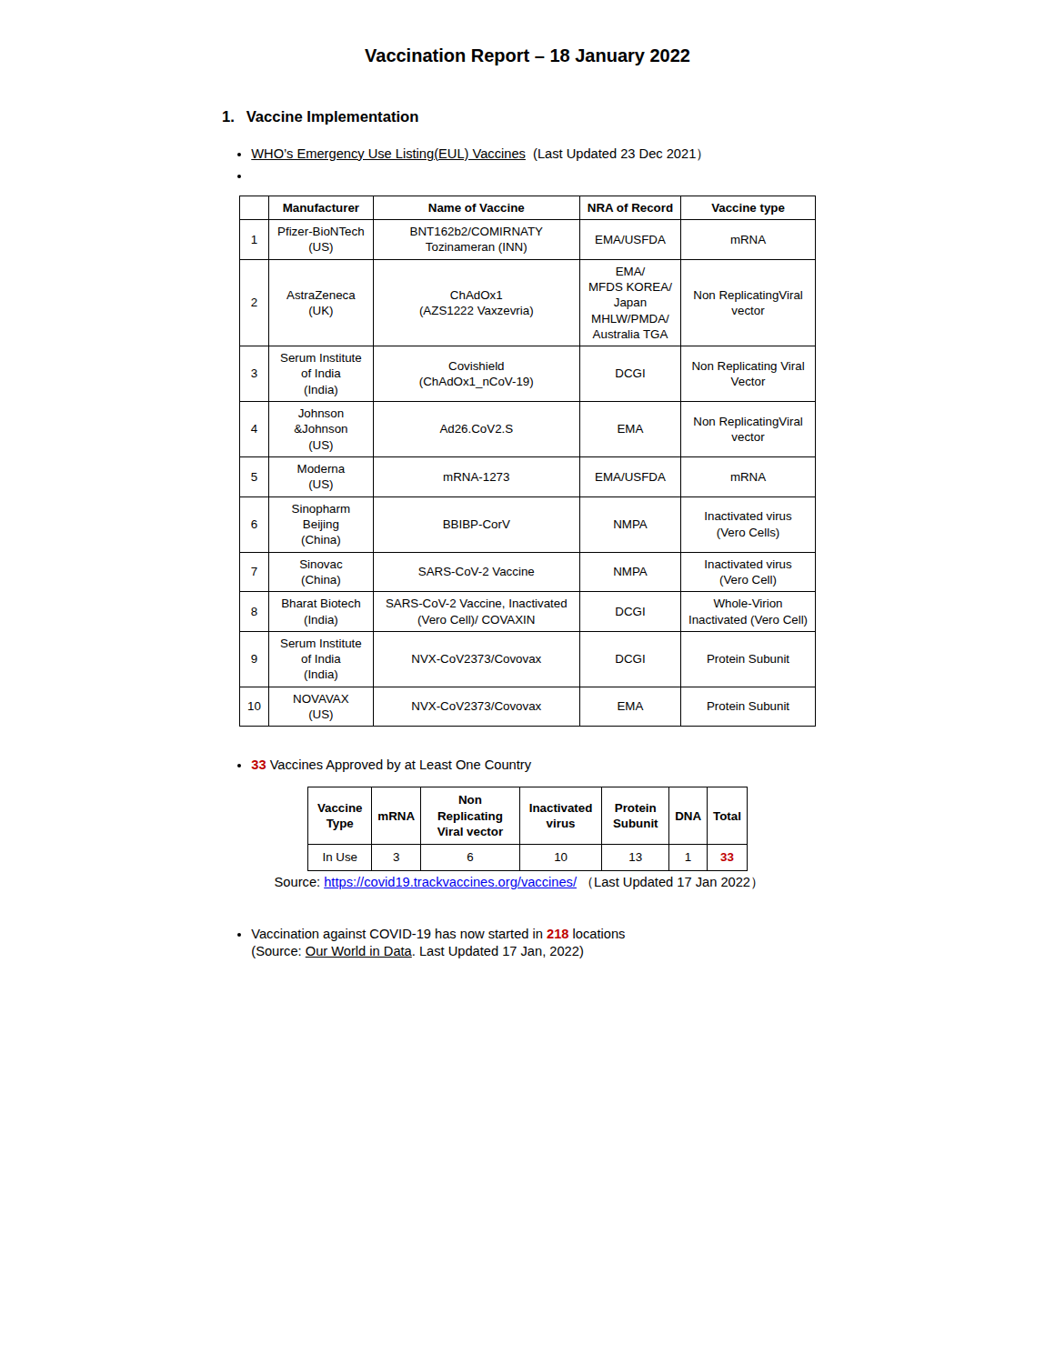Vaccination Report – 18 January 2022
1. Vaccine Implementation
WHO’s Emergency Use Listing(EUL) Vaccines (Last Updated 23 Dec 2021）
| | Manufacturer | Name of Vaccine | NRA of Record | Vaccine type |
| --- | --- | --- | --- | --- |
| 1 | Pfizer-BioNTech (US) | BNT162b2/COMIRNATY Tozinameran (INN) | EMA/USFDA | mRNA |
| 2 | AstraZeneca (UK) | ChAdOx1 (AZS1222 Vaxzevria) | EMA/ MFDS KOREA/ Japan MHLW/PMDA/ Australia TGA | Non ReplicatingViral vector |
| 3 | Serum Institute of India (India) | Covishield (ChAdOx1_nCoV-19) | DCGI | Non Replicating Viral Vector |
| 4 | Johnson &Johnson (US) | Ad26.CoV2.S | EMA | Non ReplicatingViral vector |
| 5 | Moderna (US) | mRNA-1273 | EMA/USFDA | mRNA |
| 6 | Sinopharm Beijing (China) | BBIBP-CorV | NMPA | Inactivated virus (Vero Cells) |
| 7 | Sinovac (China) | SARS-CoV-2 Vaccine | NMPA | Inactivated virus (Vero Cell) |
| 8 | Bharat Biotech (India) | SARS-CoV-2 Vaccine, Inactivated (Vero Cell)/ COVAXIN | DCGI | Whole-Virion Inactivated (Vero Cell) |
| 9 | Serum Institute of India (India) | NVX-CoV2373/Covovax | DCGI | Protein Subunit |
| 10 | NOVAVAX (US) | NVX-CoV2373/Covovax | EMA | Protein Subunit |
33 Vaccines Approved by at Least One Country
| Vaccine Type | mRNA | Non Replicating Viral vector | Inactivated virus | Protein Subunit | DNA | Total |
| --- | --- | --- | --- | --- | --- | --- |
| In Use | 3 | 6 | 10 | 13 | 1 | 33 |
Source: https://covid19.trackvaccines.org/vaccines/ （Last Updated 17 Jan 2022）
Vaccination against COVID-19 has now started in 218 locations
(Source: Our World in Data. Last Updated 17 Jan, 2022)